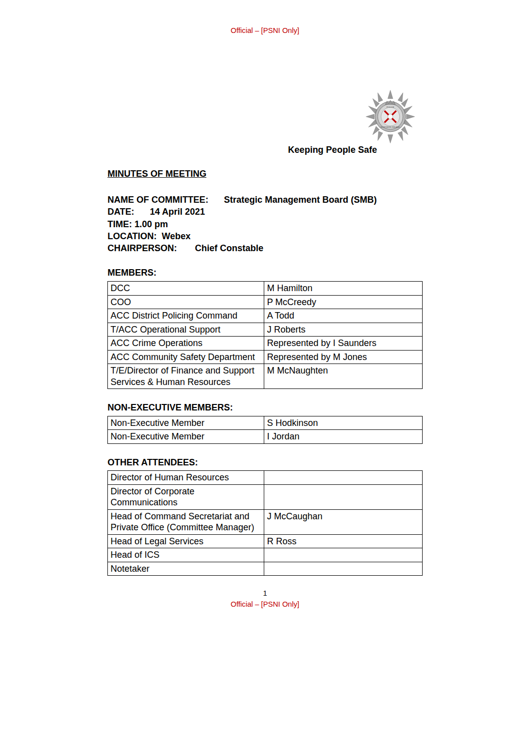Official – [PSNI Only]
POLICE NORTHERN IRELAND
Keeping People Safe
MINUTES OF MEETING
NAME OF COMMITTEE: Strategic Management Board (SMB)
DATE: 14 April 2021
TIME: 1.00 pm
LOCATION: Webex
CHAIRPERSON: Chief Constable
MEMBERS:
| DCC | M Hamilton |
| COO | P McCreedy |
| ACC District Policing Command | A Todd |
| T/ACC Operational Support | J Roberts |
| ACC Crime Operations | Represented by I Saunders |
| ACC Community Safety Department | Represented by M Jones |
| T/E/Director of Finance and Support Services & Human Resources | M McNaughten |
NON-EXECUTIVE MEMBERS:
| Non-Executive Member | S Hodkinson |
| Non-Executive Member | I Jordan |
OTHER ATTENDEES:
| Director of Human Resources | |
| Director of Corporate Communications | |
| Head of Command Secretariat and Private Office (Committee Manager) | J McCaughan |
| Head of Legal Services | R Ross |
| Head of ICS | |
| Notetaker | |
1
Official – [PSNI Only]